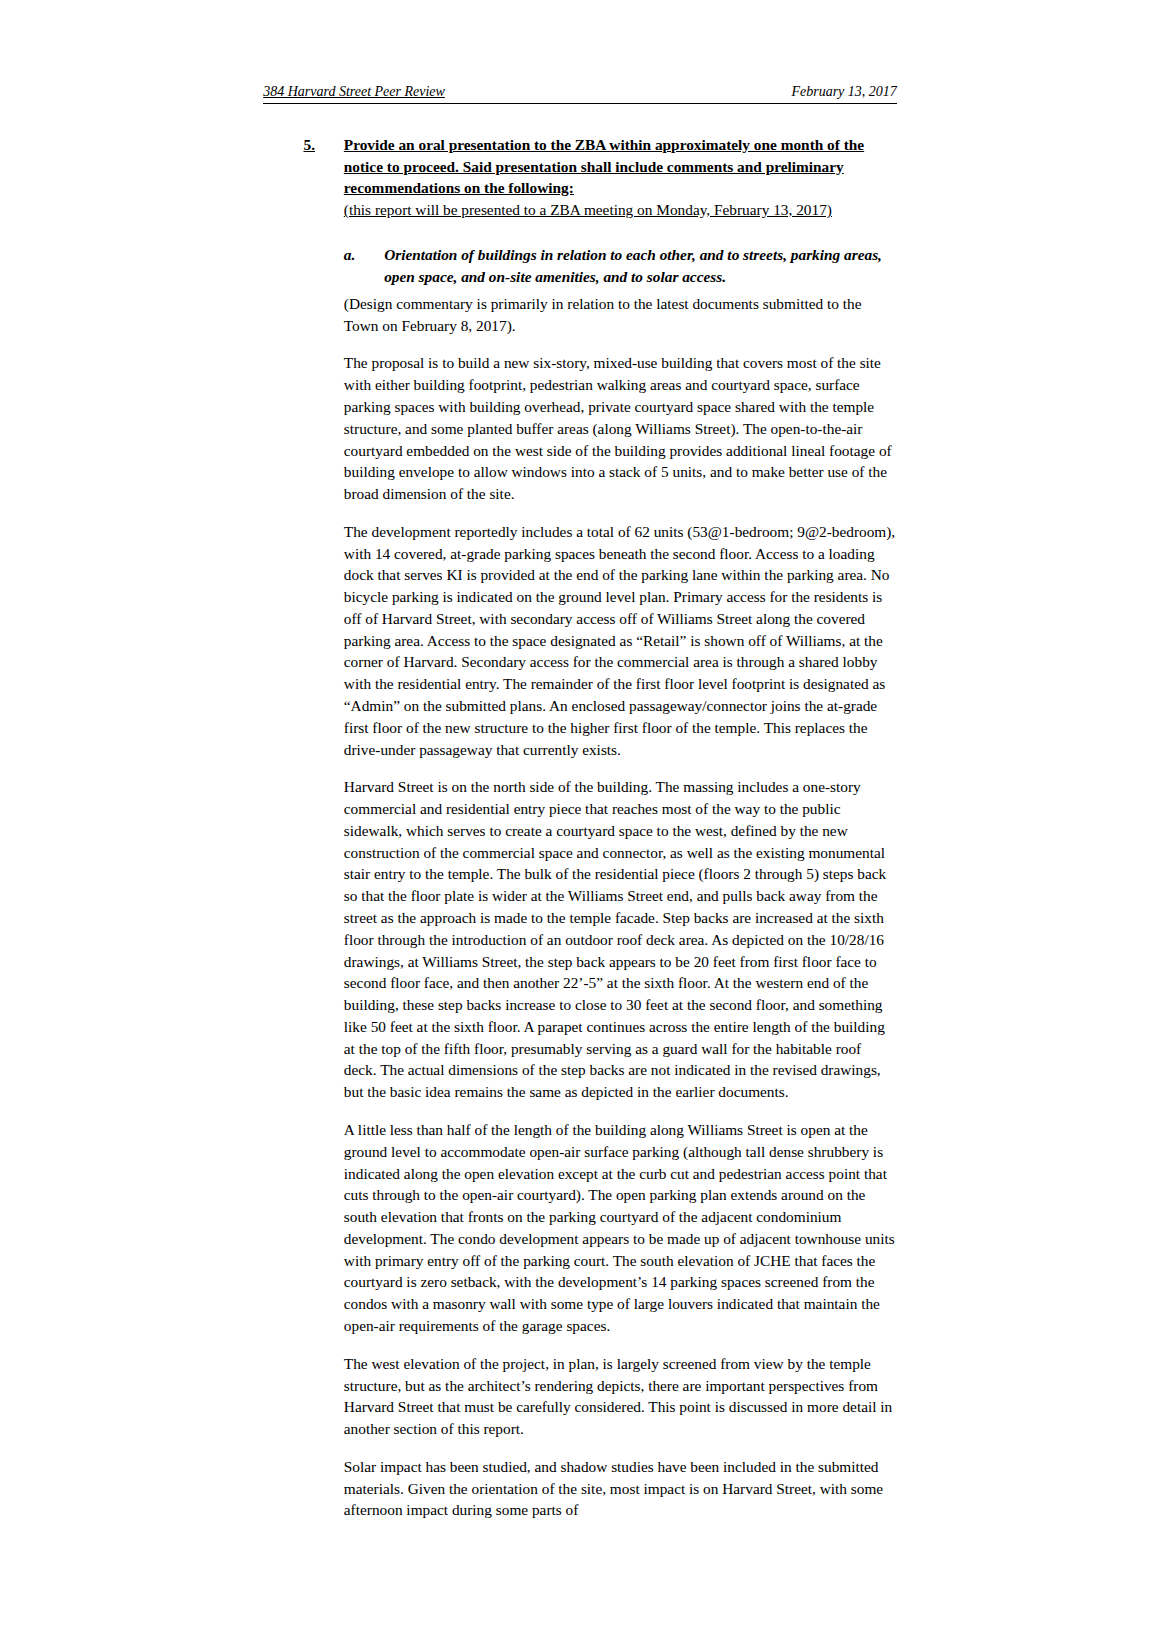384 Harvard Street Peer Review February 13, 2017
5.
Provide an oral presentation to the ZBA within approximately one month of the notice to proceed. Said presentation shall include comments and preliminary recommendations on the following:
(this report will be presented to a ZBA meeting on Monday, February 13, 2017)
a.
Orientation of buildings in relation to each other, and to streets, parking areas, open space, and on-site amenities, and to solar access.
(Design commentary is primarily in relation to the latest documents submitted to the Town on February 8, 2017).
The proposal is to build a new six-story, mixed-use building that covers most of the site with either building footprint, pedestrian walking areas and courtyard space, surface parking spaces with building overhead, private courtyard space shared with the temple structure, and some planted buffer areas (along Williams Street). The open-to-the-air courtyard embedded on the west side of the building provides additional lineal footage of building envelope to allow windows into a stack of 5 units, and to make better use of the broad dimension of the site.
The development reportedly includes a total of 62 units (53@1-bedroom; 9@2-bedroom), with 14 covered, at-grade parking spaces beneath the second floor. Access to a loading dock that serves KI is provided at the end of the parking lane within the parking area. No bicycle parking is indicated on the ground level plan. Primary access for the residents is off of Harvard Street, with secondary access off of Williams Street along the covered parking area. Access to the space designated as “Retail” is shown off of Williams, at the corner of Harvard. Secondary access for the commercial area is through a shared lobby with the residential entry. The remainder of the first floor level footprint is designated as “Admin” on the submitted plans. An enclosed passageway/connector joins the at-grade first floor of the new structure to the higher first floor of the temple. This replaces the drive-under passageway that currently exists.
Harvard Street is on the north side of the building. The massing includes a one-story commercial and residential entry piece that reaches most of the way to the public sidewalk, which serves to create a courtyard space to the west, defined by the new construction of the commercial space and connector, as well as the existing monumental stair entry to the temple. The bulk of the residential piece (floors 2 through 5) steps back so that the floor plate is wider at the Williams Street end, and pulls back away from the street as the approach is made to the temple facade. Step backs are increased at the sixth floor through the introduction of an outdoor roof deck area. As depicted on the 10/28/16 drawings, at Williams Street, the step back appears to be 20 feet from first floor face to second floor face, and then another 22’-5” at the sixth floor. At the western end of the building, these step backs increase to close to 30 feet at the second floor, and something like 50 feet at the sixth floor. A parapet continues across the entire length of the building at the top of the fifth floor, presumably serving as a guard wall for the habitable roof deck. The actual dimensions of the step backs are not indicated in the revised drawings, but the basic idea remains the same as depicted in the earlier documents.
A little less than half of the length of the building along Williams Street is open at the ground level to accommodate open-air surface parking (although tall dense shrubbery is indicated along the open elevation except at the curb cut and pedestrian access point that cuts through to the open-air courtyard). The open parking plan extends around on the south elevation that fronts on the parking courtyard of the adjacent condominium development. The condo development appears to be made up of adjacent townhouse units with primary entry off of the parking court. The south elevation of JCHE that faces the courtyard is zero setback, with the development’s 14 parking spaces screened from the condos with a masonry wall with some type of large louvers indicated that maintain the open-air requirements of the garage spaces.
The west elevation of the project, in plan, is largely screened from view by the temple structure, but as the architect’s rendering depicts, there are important perspectives from Harvard Street that must be carefully considered. This point is discussed in more detail in another section of this report.
Solar impact has been studied, and shadow studies have been included in the submitted materials. Given the orientation of the site, most impact is on Harvard Street, with some afternoon impact during some parts of